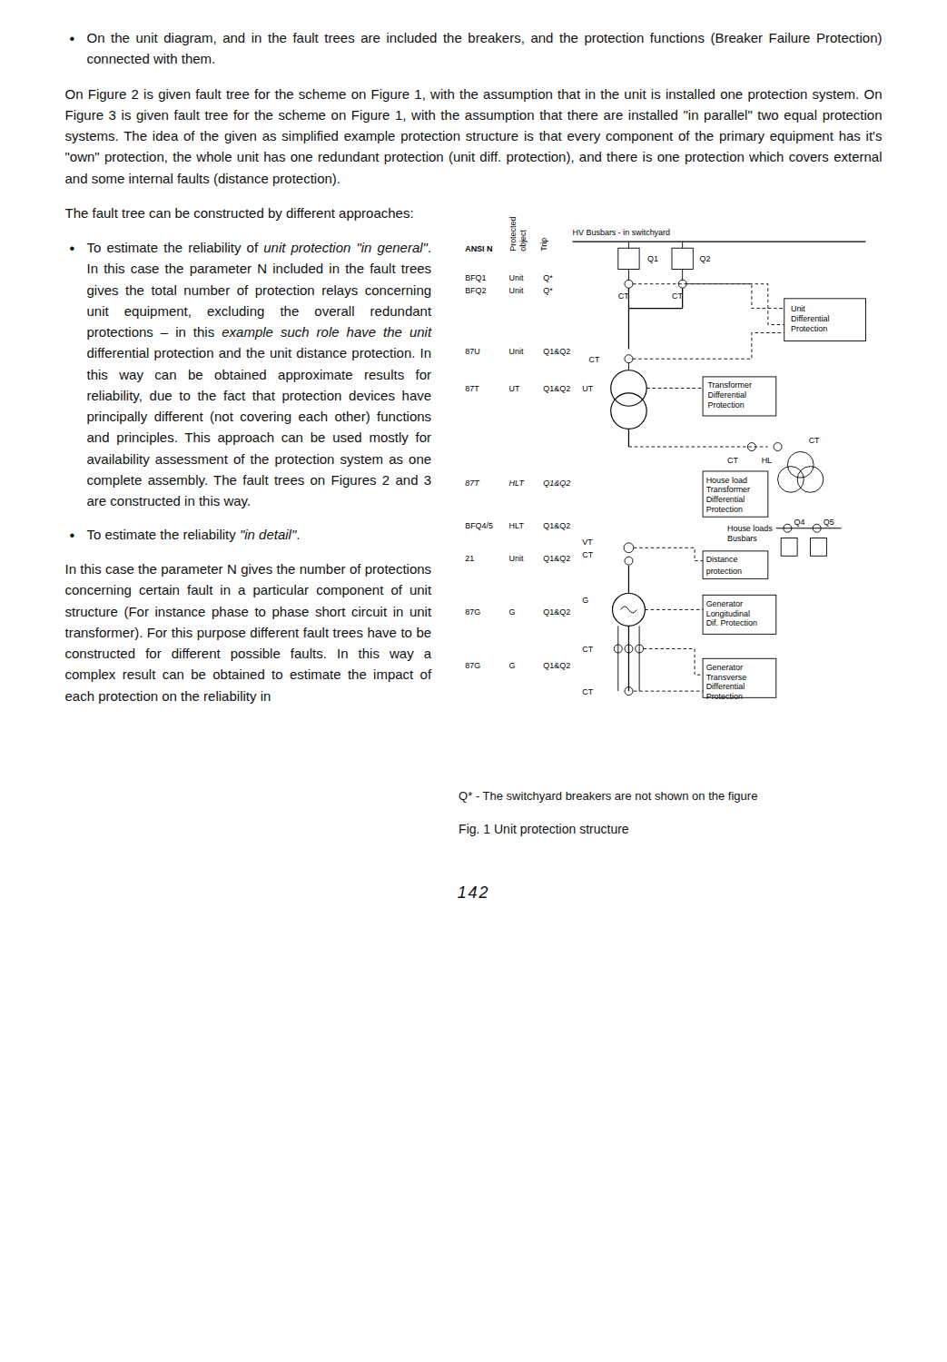On the unit diagram, and in the fault trees are included the breakers, and the protection functions (Breaker Failure Protection) connected with them.
On Figure 2 is given fault tree for the scheme on Figure 1, with the assumption that in the unit is installed one protection system. On Figure 3 is given fault tree for the scheme on Figure 1, with the assumption that there are installed "in parallel" two equal protection systems. The idea of the given as simplified example protection structure is that every component of the primary equipment has it's "own" protection, the whole unit has one redundant protection (unit diff. protection), and there is one protection which covers external and some internal faults (distance protection).
The fault tree can be constructed by different approaches:
To estimate the reliability of unit protection "in general". In this case the parameter N included in the fault trees gives the total number of protection relays concerning unit equipment, excluding the overall redundant protections – in this example such role have the unit differential protection and the unit distance protection. In this way can be obtained approximate results for reliability, due to the fact that protection devices have principally different (not covering each other) functions and principles. This approach can be used mostly for availability assessment of the protection system as one complete assembly. The fault trees on Figures 2 and 3 are constructed in this way.
To estimate the reliability "in detail".
In this case the parameter N gives the number of protections concerning certain fault in a particular component of unit structure (For instance phase to phase short circuit in unit transformer). For this purpose different fault trees have to be constructed for different possible faults. In this way a complex result can be obtained to estimate the impact of each protection on the reliability in
ANSI N Protected object Trip HV Busbars - in switchyard Q1 Q2 CT CT BFQ1UnitQ* BFQ2UnitQ* Unit Differential Protection 87UUnitQ1&Q2 CT 87TUTQ1&Q2 UT Transformer Differential Protection CT CT HL House load Transformer Differential Protection 87T HLT Q1&Q2 House loads Busbars Q4 Q5 BFQ4/5HLTQ1&Q2 VT CT 21UnitQ1&Q2 Distance protection G Generator Longitudinal Dif. Protection 87GGQ1&Q2 CT CT Generator Transverse Differential Protection 87GGQ1&Q2
Q* - The switchyard breakers are not shown on the figure
Fig. 1 Unit protection structure
142